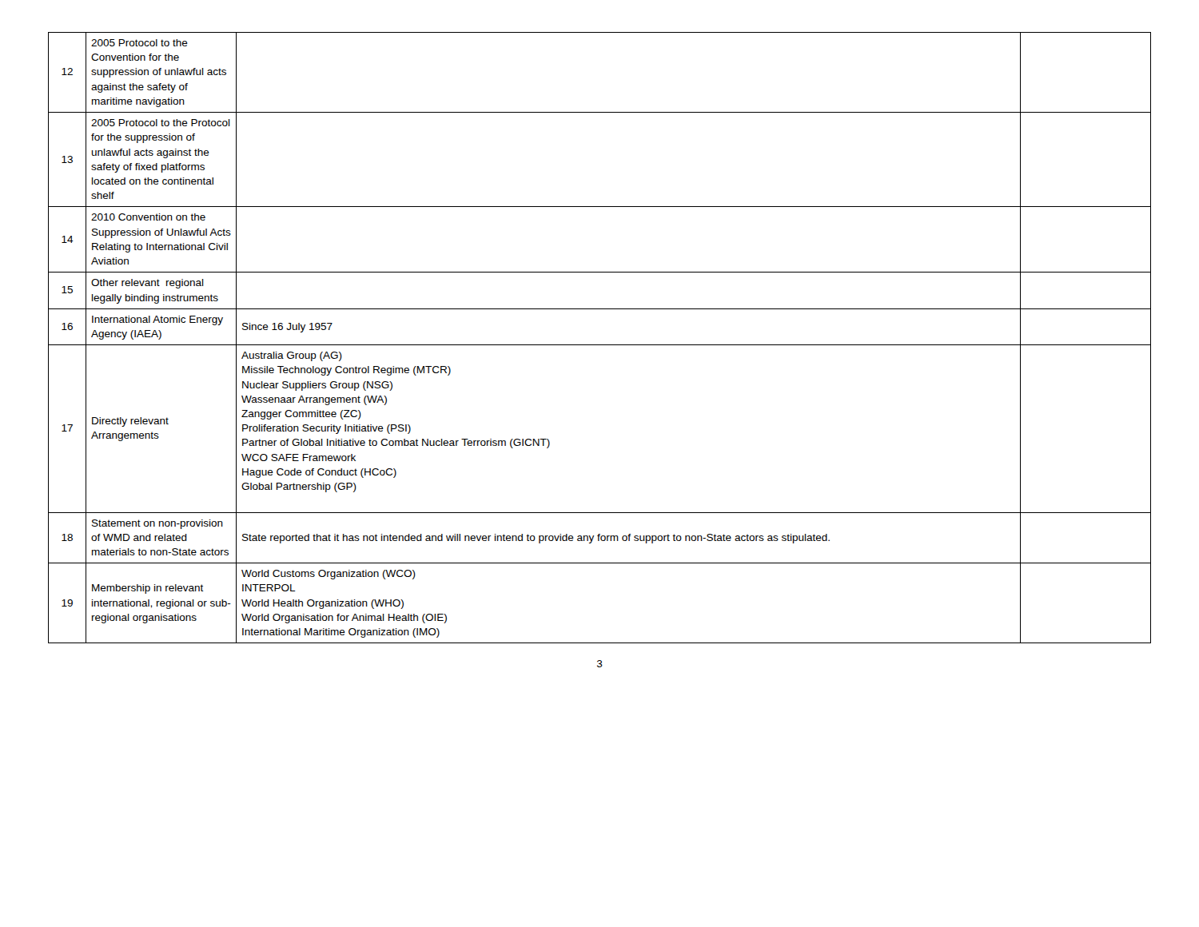| 12 | 2005 Protocol to the Convention for the suppression of unlawful acts against the safety of maritime navigation | | |
| 13 | 2005 Protocol to the Protocol for the suppression of unlawful acts against the safety of fixed platforms located on the continental shelf | | |
| 14 | 2010 Convention on the Suppression of Unlawful Acts Relating to International Civil Aviation | | |
| 15 | Other relevant regional legally binding instruments | | |
| 16 | International Atomic Energy Agency (IAEA) | Since 16 July 1957 | |
| 17 | Directly relevant Arrangements | Australia Group (AG) Missile Technology Control Regime (MTCR) Nuclear Suppliers Group (NSG) Wassenaar Arrangement (WA) Zangger Committee (ZC) Proliferation Security Initiative (PSI) Partner of Global Initiative to Combat Nuclear Terrorism (GICNT) WCO SAFE Framework Hague Code of Conduct (HCoC) Global Partnership (GP) | |
| 18 | Statement on non-provision of WMD and related materials to non-State actors | State reported that it has not intended and will never intend to provide any form of support to non-State actors as stipulated. | |
| 19 | Membership in relevant international, regional or sub-regional organisations | World Customs Organization (WCO) INTERPOL World Health Organization (WHO) World Organisation for Animal Health (OIE) International Maritime Organization (IMO) | |
3